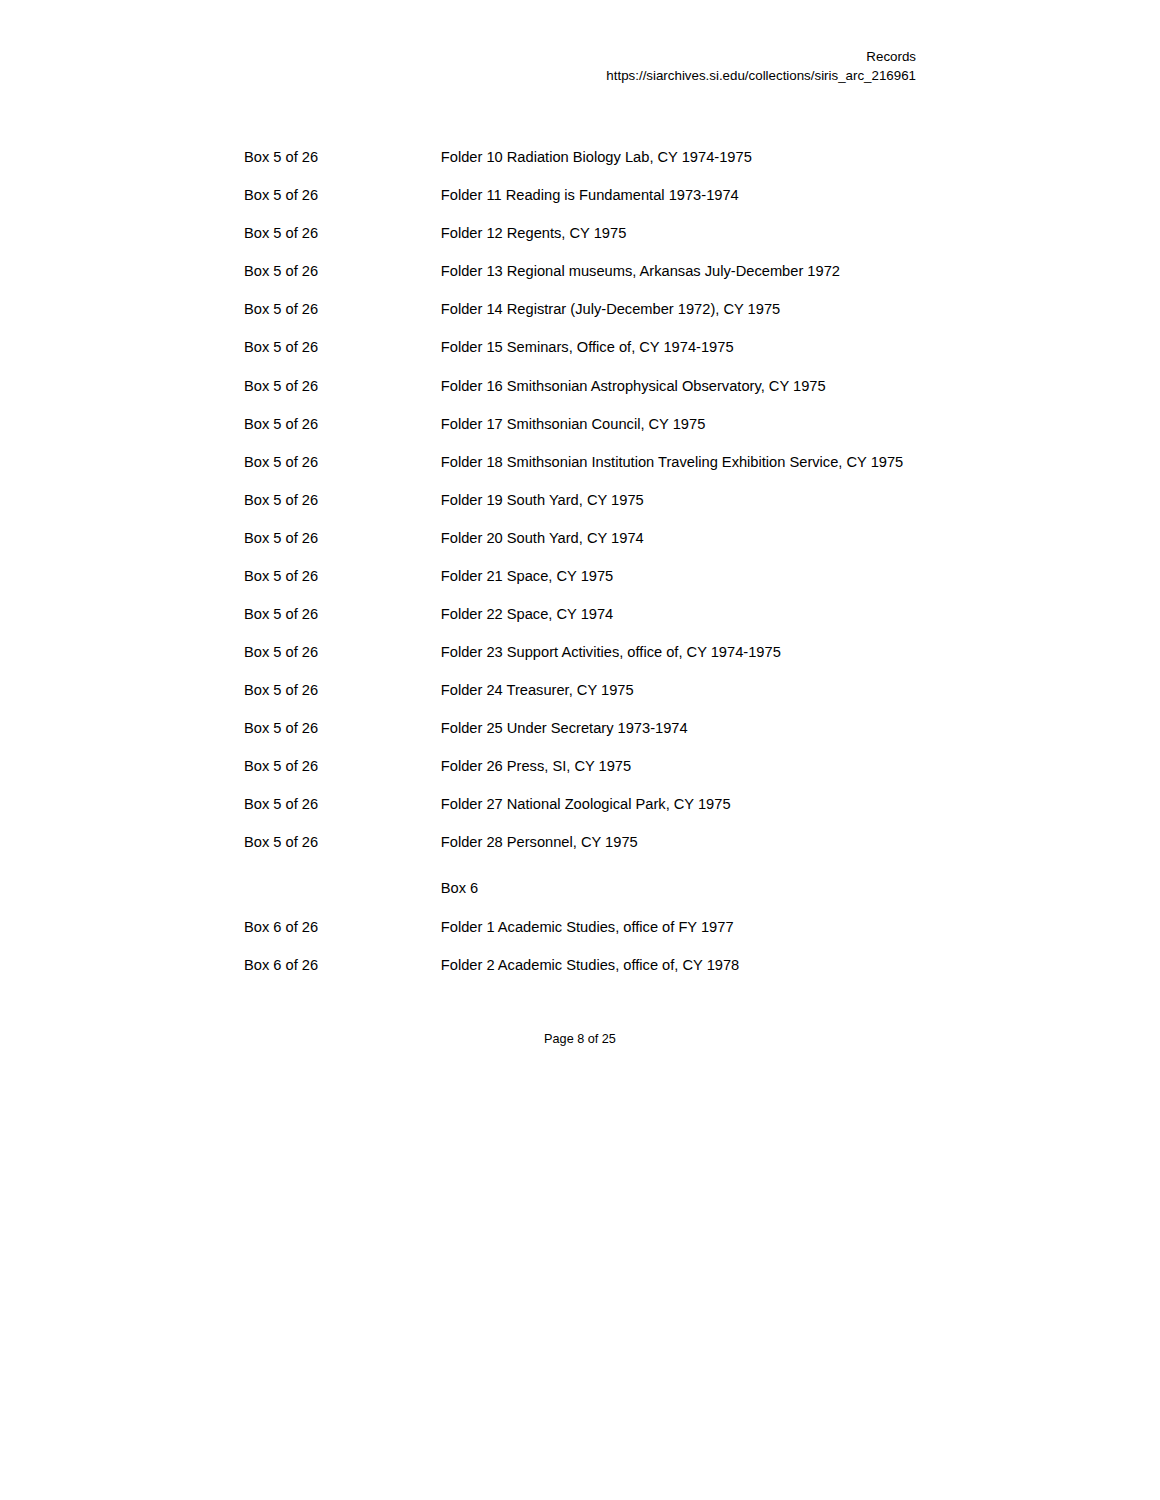Records
https://siarchives.si.edu/collections/siris_arc_216961
| Box 5 of 26 | Folder 10 Radiation Biology Lab, CY 1974-1975 |
| Box 5 of 26 | Folder 11 Reading is Fundamental 1973-1974 |
| Box 5 of 26 | Folder 12 Regents, CY 1975 |
| Box 5 of 26 | Folder 13 Regional museums, Arkansas July-December 1972 |
| Box 5 of 26 | Folder 14 Registrar (July-December 1972), CY 1975 |
| Box 5 of 26 | Folder 15 Seminars, Office of, CY 1974-1975 |
| Box 5 of 26 | Folder 16 Smithsonian Astrophysical Observatory, CY 1975 |
| Box 5 of 26 | Folder 17 Smithsonian Council, CY 1975 |
| Box 5 of 26 | Folder 18 Smithsonian Institution Traveling Exhibition Service, CY 1975 |
| Box 5 of 26 | Folder 19 South Yard, CY 1975 |
| Box 5 of 26 | Folder 20 South Yard, CY 1974 |
| Box 5 of 26 | Folder 21 Space, CY 1975 |
| Box 5 of 26 | Folder 22 Space, CY 1974 |
| Box 5 of 26 | Folder 23 Support Activities, office of, CY 1974-1975 |
| Box 5 of 26 | Folder 24 Treasurer, CY 1975 |
| Box 5 of 26 | Folder 25 Under Secretary 1973-1974 |
| Box 5 of 26 | Folder 26 Press, SI, CY 1975 |
| Box 5 of 26 | Folder 27 National Zoological Park, CY 1975 |
| Box 5 of 26 | Folder 28 Personnel, CY 1975 |
| | Box 6 |
| Box 6 of 26 | Folder 1 Academic Studies, office of FY 1977 |
| Box 6 of 26 | Folder 2 Academic Studies, office of, CY 1978 |
Page 8 of 25